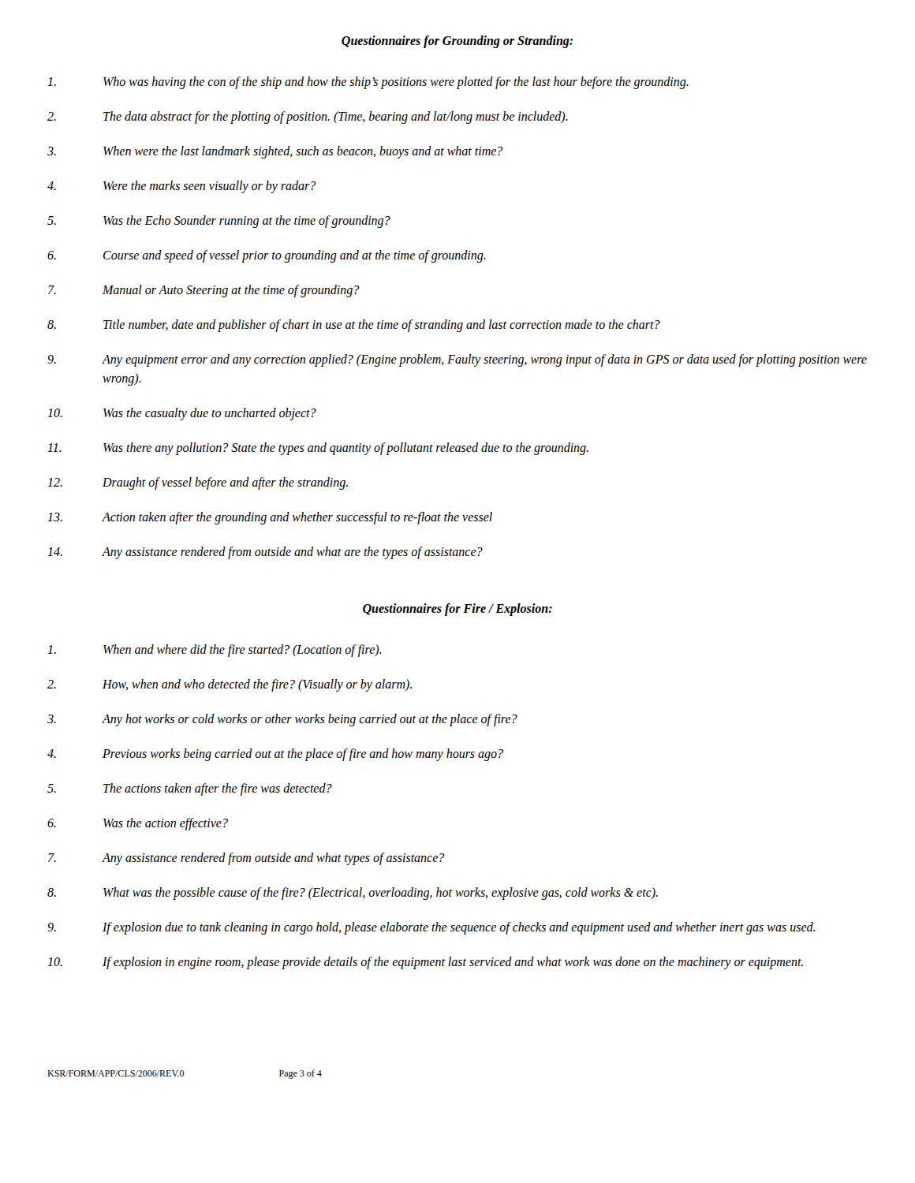Questionnaires for Grounding or Stranding:
Who was having the con of the ship and how the ship’s positions were plotted for the last hour before the grounding.
The data abstract for the plotting of position. (Time, bearing and lat/long must be included).
When were the last landmark sighted, such as beacon, buoys and at what time?
Were the marks seen visually or by radar?
Was the Echo Sounder running at the time of grounding?
Course and speed of vessel prior to grounding and at the time of grounding.
Manual or Auto Steering at the time of grounding?
Title number, date and publisher of chart in use at the time of stranding and last correction made to the chart?
Any equipment error and any correction applied? (Engine problem, Faulty steering, wrong input of data in GPS or data used for plotting position were wrong).
Was the casualty due to uncharted object?
Was there any pollution? State the types and quantity of pollutant released due to the grounding.
Draught of vessel before and after the stranding.
Action taken after the grounding and whether successful to re-float the vessel
Any assistance rendered from outside and what are the types of assistance?
Questionnaires for Fire / Explosion:
When and where did the fire started? (Location of fire).
How, when and who detected the fire? (Visually or by alarm).
Any hot works or cold works or other works being carried out at the place of fire?
Previous works being carried out at the place of fire and how many hours ago?
The actions taken after the fire was detected?
Was the action effective?
Any assistance rendered from outside and what types of assistance?
What was the possible cause of the fire? (Electrical, overloading, hot works, explosive gas, cold works & etc).
If explosion due to tank cleaning in cargo hold, please elaborate the sequence of checks and equipment used and whether inert gas was used.
If explosion in engine room, please provide details of the equipment last serviced and what work was done on the machinery or equipment.
KSR/FORM/APP/CLS/2006/REV.0 Page 3 of 4